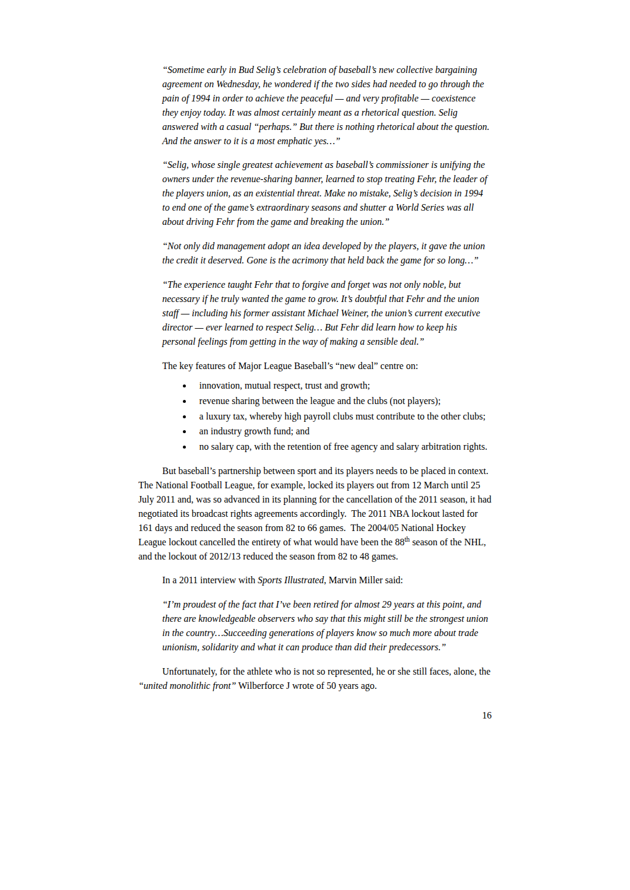“Sometime early in Bud Selig’s celebration of baseball’s new collective bargaining agreement on Wednesday, he wondered if the two sides had needed to go through the pain of 1994 in order to achieve the peaceful — and very profitable — coexistence they enjoy today. It was almost certainly meant as a rhetorical question. Selig answered with a casual “perhaps.” But there is nothing rhetorical about the question. And the answer to it is a most emphatic yes…”
“Selig, whose single greatest achievement as baseball’s commissioner is unifying the owners under the revenue-sharing banner, learned to stop treating Fehr, the leader of the players union, as an existential threat. Make no mistake, Selig’s decision in 1994 to end one of the game’s extraordinary seasons and shutter a World Series was all about driving Fehr from the game and breaking the union.”
“Not only did management adopt an idea developed by the players, it gave the union the credit it deserved. Gone is the acrimony that held back the game for so long…”
“The experience taught Fehr that to forgive and forget was not only noble, but necessary if he truly wanted the game to grow. It’s doubtful that Fehr and the union staff — including his former assistant Michael Weiner, the union’s current executive director — ever learned to respect Selig… But Fehr did learn how to keep his personal feelings from getting in the way of making a sensible deal.”
The key features of Major League Baseball’s “new deal” centre on:
innovation, mutual respect, trust and growth;
revenue sharing between the league and the clubs (not players);
a luxury tax, whereby high payroll clubs must contribute to the other clubs;
an industry growth fund; and
no salary cap, with the retention of free agency and salary arbitration rights.
But baseball’s partnership between sport and its players needs to be placed in context. The National Football League, for example, locked its players out from 12 March until 25 July 2011 and, was so advanced in its planning for the cancellation of the 2011 season, it had negotiated its broadcast rights agreements accordingly. The 2011 NBA lockout lasted for 161 days and reduced the season from 82 to 66 games. The 2004/05 National Hockey League lockout cancelled the entirety of what would have been the 88th season of the NHL, and the lockout of 2012/13 reduced the season from 82 to 48 games.
In a 2011 interview with Sports Illustrated, Marvin Miller said:
“I’m proudest of the fact that I’ve been retired for almost 29 years at this point, and there are knowledgeable observers who say that this might still be the strongest union in the country…Succeeding generations of players know so much more about trade unionism, solidarity and what it can produce than did their predecessors.”
Unfortunately, for the athlete who is not so represented, he or she still faces, alone, the “united monolithic front” Wilberforce J wrote of 50 years ago.
16